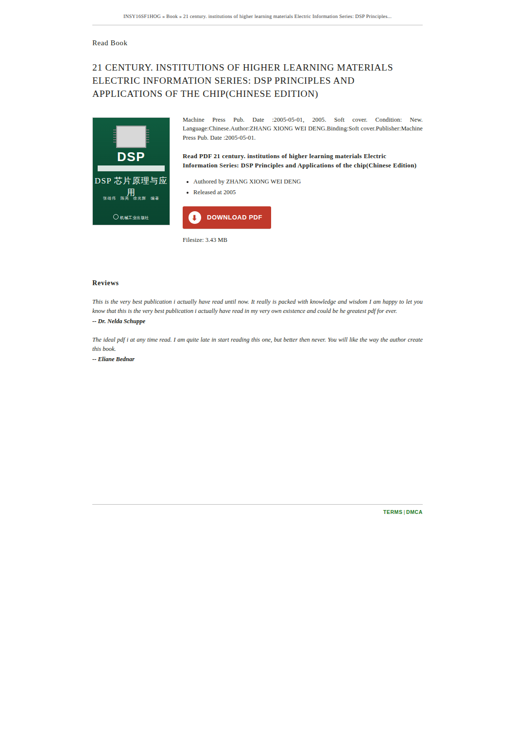INSY16SF1HOG » Book » 21 century. institutions of higher learning materials Electric Information Series: DSP Principles...
Read Book
21 century. institutions of higher learning materials electric information series: DSP principles and applications of the chip(Chinese Edition)
DSP
DSP 芯片原理与应用
张雄伟　陈亮　徐光辉　编著
机械工业出版社
Machine Press Pub. Date :2005-05-01, 2005. Soft cover. Condition: New. Language:Chinese.Author:ZHANG XIONG WEI DENG.Binding:Soft cover.Publisher:Machine Press Pub. Date :2005-05-01.
Read PDF 21 century. institutions of higher learning materials Electric Information Series: DSP Principles and Applications of the chip(Chinese Edition)
Authored by ZHANG XIONG WEI DENG
Released at 2005
⬇DOWNLOAD PDF
Filesize: 3.43 MB
Reviews
This is the very best publication i actually have read until now. It really is packed with knowledge and wisdom I am happy to let you know that this is the very best publication i actually have read in my very own existence and could be he greatest pdf for ever. -- Dr. Nelda Schuppe
The ideal pdf i at any time read. I am quite late in start reading this one, but better then never. You will like the way the author create this book. -- Eliane Bednar
TERMS|DMCA